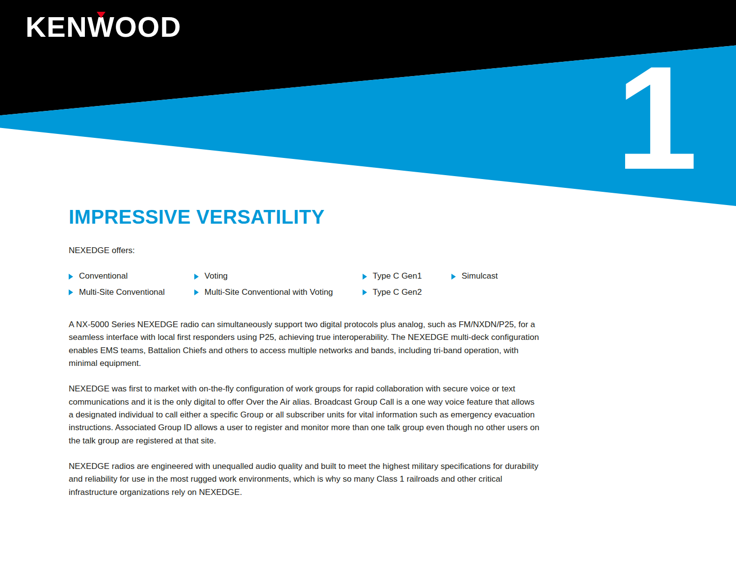KENWOOD
1
Impressive Versatility
NEXEDGE offers:
Conventional
Multi-Site Conventional
Voting
Multi-Site Conventional with Voting
Type C Gen1
Type C Gen2
Simulcast
A NX-5000 Series NEXEDGE radio can simultaneously support two digital protocols plus analog, such as FM/NXDN/P25, for a seamless interface with local first responders using P25, achieving true interoperability. The NEXEDGE multi-deck configuration enables EMS teams, Battalion Chiefs and others to access multiple networks and bands, including tri-band operation, with minimal equipment.
NEXEDGE was first to market with on-the-fly configuration of work groups for rapid collaboration with secure voice or text communications and it is the only digital to offer Over the Air alias. Broadcast Group Call is a one way voice feature that allows a designated individual to call either a specific Group or all subscriber units for vital information such as emergency evacuation instructions. Associated Group ID allows a user to register and monitor more than one talk group even though no other users on the talk group are registered at that site.
NEXEDGE radios are engineered with unequalled audio quality and built to meet the highest military specifications for durability and reliability for use in the most rugged work environments, which is why so many Class 1 railroads and other critical infrastructure organizations rely on NEXEDGE.